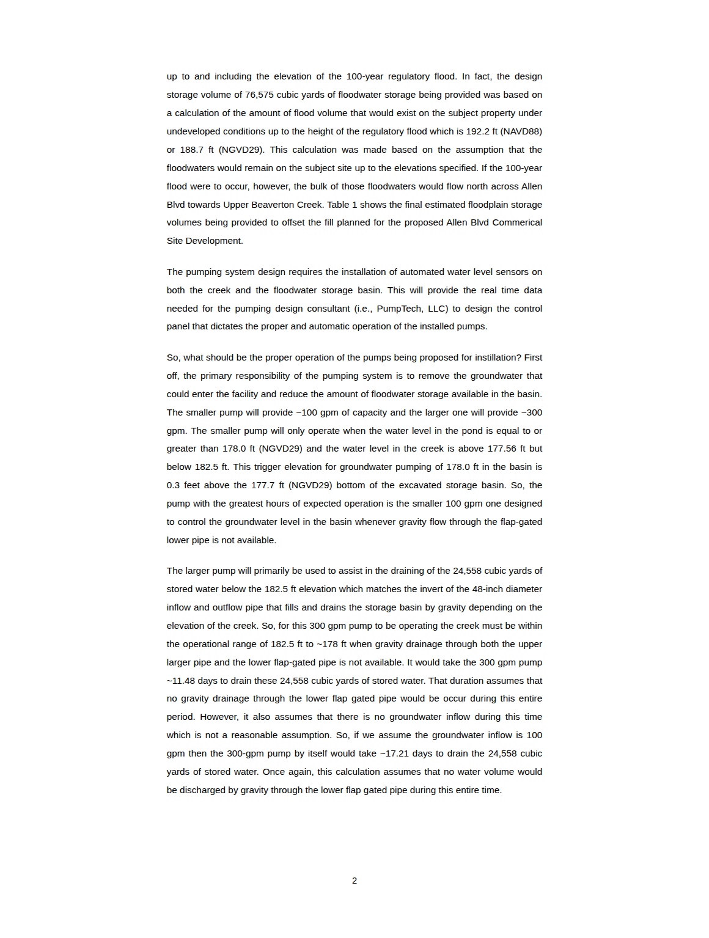up to and including the elevation of the 100-year regulatory flood. In fact, the design storage volume of 76,575 cubic yards of floodwater storage being provided was based on a calculation of the amount of flood volume that would exist on the subject property under undeveloped conditions up to the height of the regulatory flood which is 192.2 ft (NAVD88) or 188.7 ft (NGVD29). This calculation was made based on the assumption that the floodwaters would remain on the subject site up to the elevations specified. If the 100-year flood were to occur, however, the bulk of those floodwaters would flow north across Allen Blvd towards Upper Beaverton Creek. Table 1 shows the final estimated floodplain storage volumes being provided to offset the fill planned for the proposed Allen Blvd Commerical Site Development.
The pumping system design requires the installation of automated water level sensors on both the creek and the floodwater storage basin. This will provide the real time data needed for the pumping design consultant (i.e., PumpTech, LLC) to design the control panel that dictates the proper and automatic operation of the installed pumps.
So, what should be the proper operation of the pumps being proposed for instillation? First off, the primary responsibility of the pumping system is to remove the groundwater that could enter the facility and reduce the amount of floodwater storage available in the basin. The smaller pump will provide ~100 gpm of capacity and the larger one will provide ~300 gpm. The smaller pump will only operate when the water level in the pond is equal to or greater than 178.0 ft (NGVD29) and the water level in the creek is above 177.56 ft but below 182.5 ft. This trigger elevation for groundwater pumping of 178.0 ft in the basin is 0.3 feet above the 177.7 ft (NGVD29) bottom of the excavated storage basin. So, the pump with the greatest hours of expected operation is the smaller 100 gpm one designed to control the groundwater level in the basin whenever gravity flow through the flap-gated lower pipe is not available.
The larger pump will primarily be used to assist in the draining of the 24,558 cubic yards of stored water below the 182.5 ft elevation which matches the invert of the 48-inch diameter inflow and outflow pipe that fills and drains the storage basin by gravity depending on the elevation of the creek. So, for this 300 gpm pump to be operating the creek must be within the operational range of 182.5 ft to ~178 ft when gravity drainage through both the upper larger pipe and the lower flap-gated pipe is not available. It would take the 300 gpm pump ~11.48 days to drain these 24,558 cubic yards of stored water. That duration assumes that no gravity drainage through the lower flap gated pipe would be occur during this entire period. However, it also assumes that there is no groundwater inflow during this time which is not a reasonable assumption. So, if we assume the groundwater inflow is 100 gpm then the 300-gpm pump by itself would take ~17.21 days to drain the 24,558 cubic yards of stored water. Once again, this calculation assumes that no water volume would be discharged by gravity through the lower flap gated pipe during this entire time.
2